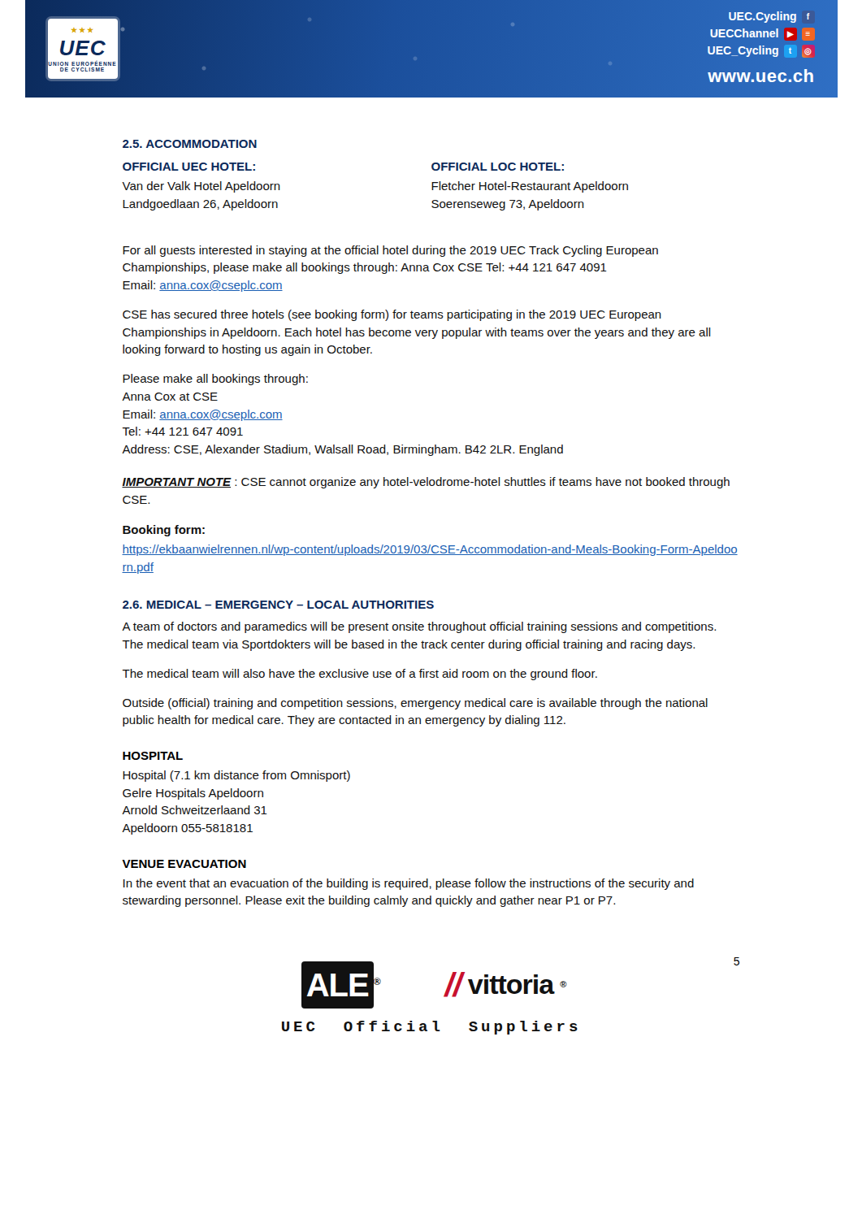★★★
UEC
UNION EUROPÉENNE
DE CYCLISME
UEC.Cycling f
UECChannel▶≡
UEC_Cycling t◎
www.uec.ch
2.5. ACCOMMODATION
| OFFICIAL UEC HOTEL: | OFFICIAL LOC HOTEL: |
| Van der Valk Hotel Apeldoorn Landgoedlaan 26, Apeldoorn | Fletcher Hotel-Restaurant Apeldoorn Soerenseweg 73, Apeldoorn |
For all guests interested in staying at the official hotel during the 2019 UEC Track Cycling European Championships, please make all bookings through: Anna Cox CSE Tel: +44 121 647 4091
Email: anna.cox@cseplc.com
CSE has secured three hotels (see booking form) for teams participating in the 2019 UEC European Championships in Apeldoorn. Each hotel has become very popular with teams over the years and they are all looking forward to hosting us again in October.
Please make all bookings through:
Anna Cox at CSE
Email: anna.cox@cseplc.com
Tel: +44 121 647 4091
Address: CSE, Alexander Stadium, Walsall Road, Birmingham. B42 2LR. England
IMPORTANT NOTE : CSE cannot organize any hotel-velodrome-hotel shuttles if teams have not booked through CSE.
Booking form:
https://ekbaanwielrennen.nl/wp-content/uploads/2019/03/CSE-Accommodation-and-Meals-Booking-Form-Apeldoorn.pdf
2.6. MEDICAL – EMERGENCY – LOCAL AUTHORITIES
A team of doctors and paramedics will be present onsite throughout official training sessions and competitions. The medical team via Sportdokters will be based in the track center during official training and racing days.
The medical team will also have the exclusive use of a first aid room on the ground floor.
Outside (official) training and competition sessions, emergency medical care is available through the national public health for medical care. They are contacted in an emergency by dialing 112.
HOSPITAL
Hospital (7.1 km distance from Omnisport)
Gelre Hospitals Apeldoorn
Arnold Schweitzerlaand 31
Apeldoorn 055-5818181
VENUE EVACUATION
In the event that an evacuation of the building is required, please follow the instructions of the security and stewarding personnel. Please exit the building calmly and quickly and gather near P1 or P7.
5
ALE®
//vittoria®
UEC Official Suppliers